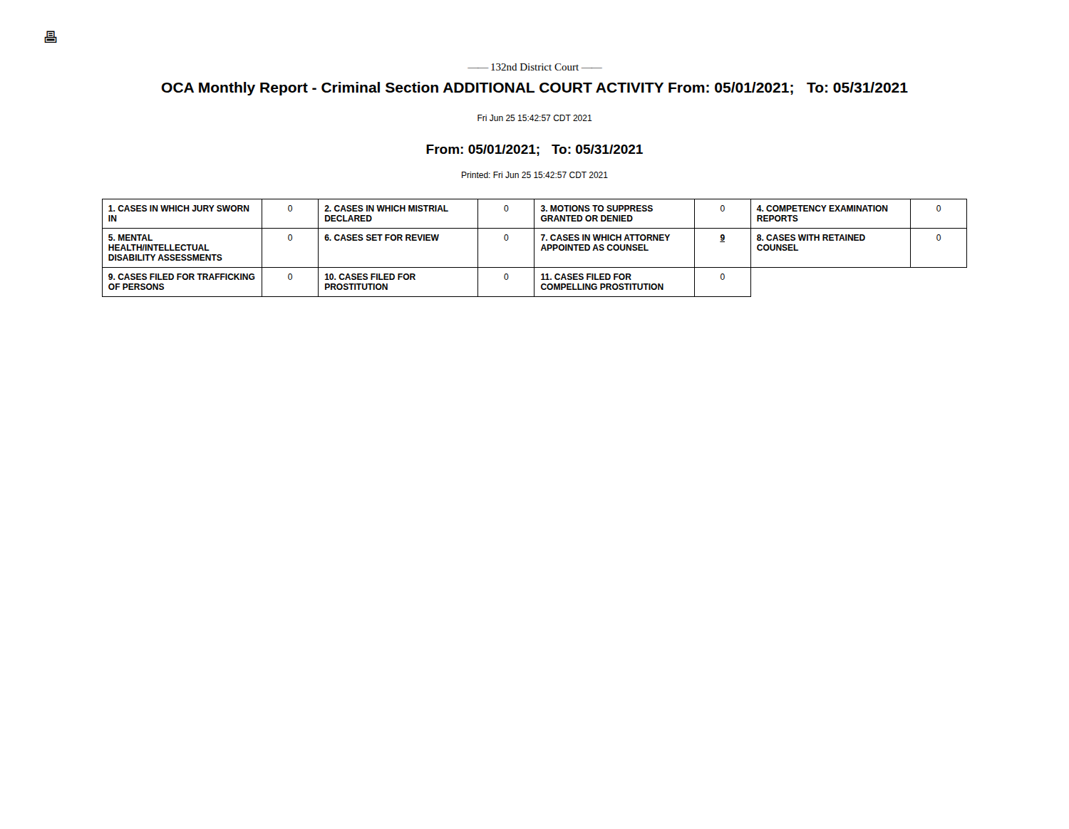🖶
—— 132nd District Court ——
OCA Monthly Report - Criminal Section ADDITIONAL COURT ACTIVITY From: 05/01/2021; To: 05/31/2021
Fri Jun 25 15:42:57 CDT 2021
From: 05/01/2021; To: 05/31/2021
Printed: Fri Jun 25 15:42:57 CDT 2021
| 1. CASES IN WHICH JURY SWORN IN | 0 | 2. CASES IN WHICH MISTRIAL DECLARED | 0 | 3. MOTIONS TO SUPPRESS GRANTED OR DENIED | 0 | 4. COMPETENCY EXAMINATION REPORTS | 0 |
| 5. MENTAL HEALTH/INTELLECTUAL DISABILITY ASSESSMENTS | 0 | 6. CASES SET FOR REVIEW | 0 | 7. CASES IN WHICH ATTORNEY APPOINTED AS COUNSEL | 9 | 8. CASES WITH RETAINED COUNSEL | 0 |
| 9. CASES FILED FOR TRAFFICKING OF PERSONS | 0 | 10. CASES FILED FOR PROSTITUTION | 0 | 11. CASES FILED FOR COMPELLING PROSTITUTION | 0 | | |